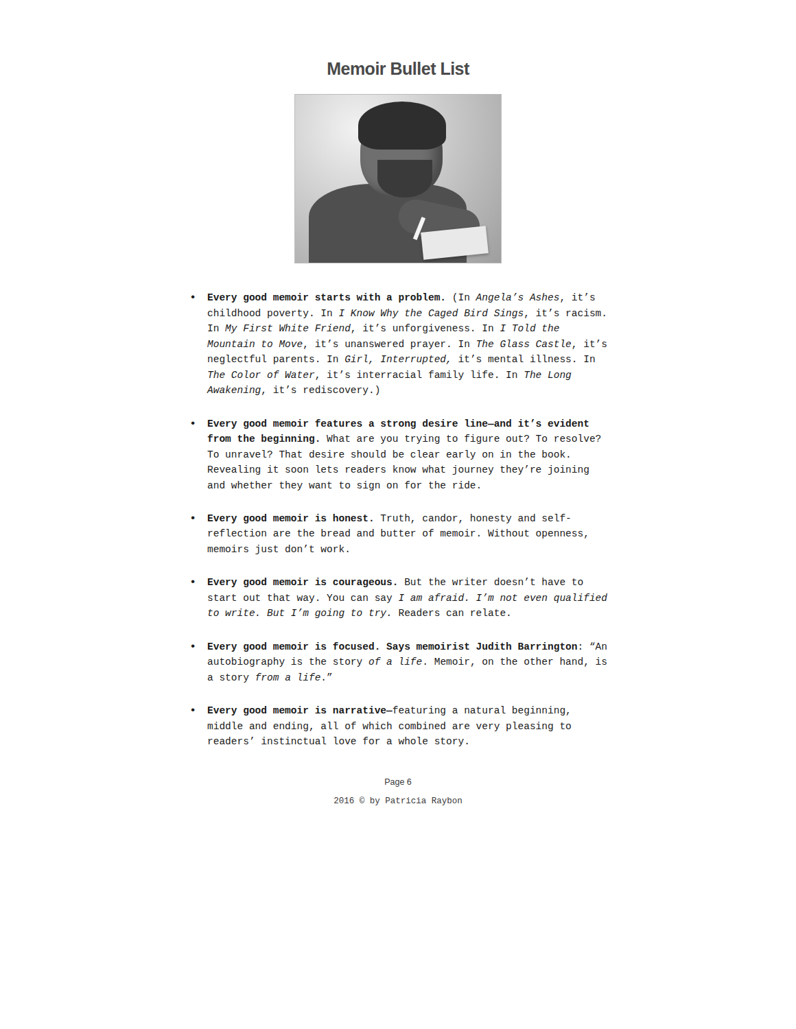Memoir Bullet List
Every good memoir starts with a problem. (In Angela’s Ashes, it’s childhood poverty. In I Know Why the Caged Bird Sings, it’s racism. In My First White Friend, it’s unforgiveness. In I Told the Mountain to Move, it’s unanswered prayer. In The Glass Castle, it’s neglectful parents. In Girl, Interrupted, it’s mental illness. In The Color of Water, it’s interracial family life. In The Long Awakening, it’s rediscovery.)
Every good memoir features a strong desire line—and it’s evident from the beginning. What are you trying to figure out? To resolve? To unravel? That desire should be clear early on in the book. Revealing it soon lets readers know what journey they’re joining and whether they want to sign on for the ride.
Every good memoir is honest. Truth, candor, honesty and self-reflection are the bread and butter of memoir. Without openness, memoirs just don’t work.
Every good memoir is courageous. But the writer doesn’t have to start out that way. You can say I am afraid. I’m not even qualified to write. But I’m going to try. Readers can relate.
Every good memoir is focused. Says memoirist Judith Barrington: “An autobiography is the story of a life. Memoir, on the other hand, is a story from a life.”
Every good memoir is narrative—featuring a natural beginning, middle and ending, all of which combined are very pleasing to readers’ instinctual love for a whole story.
Page 6
2016 © by Patricia Raybon